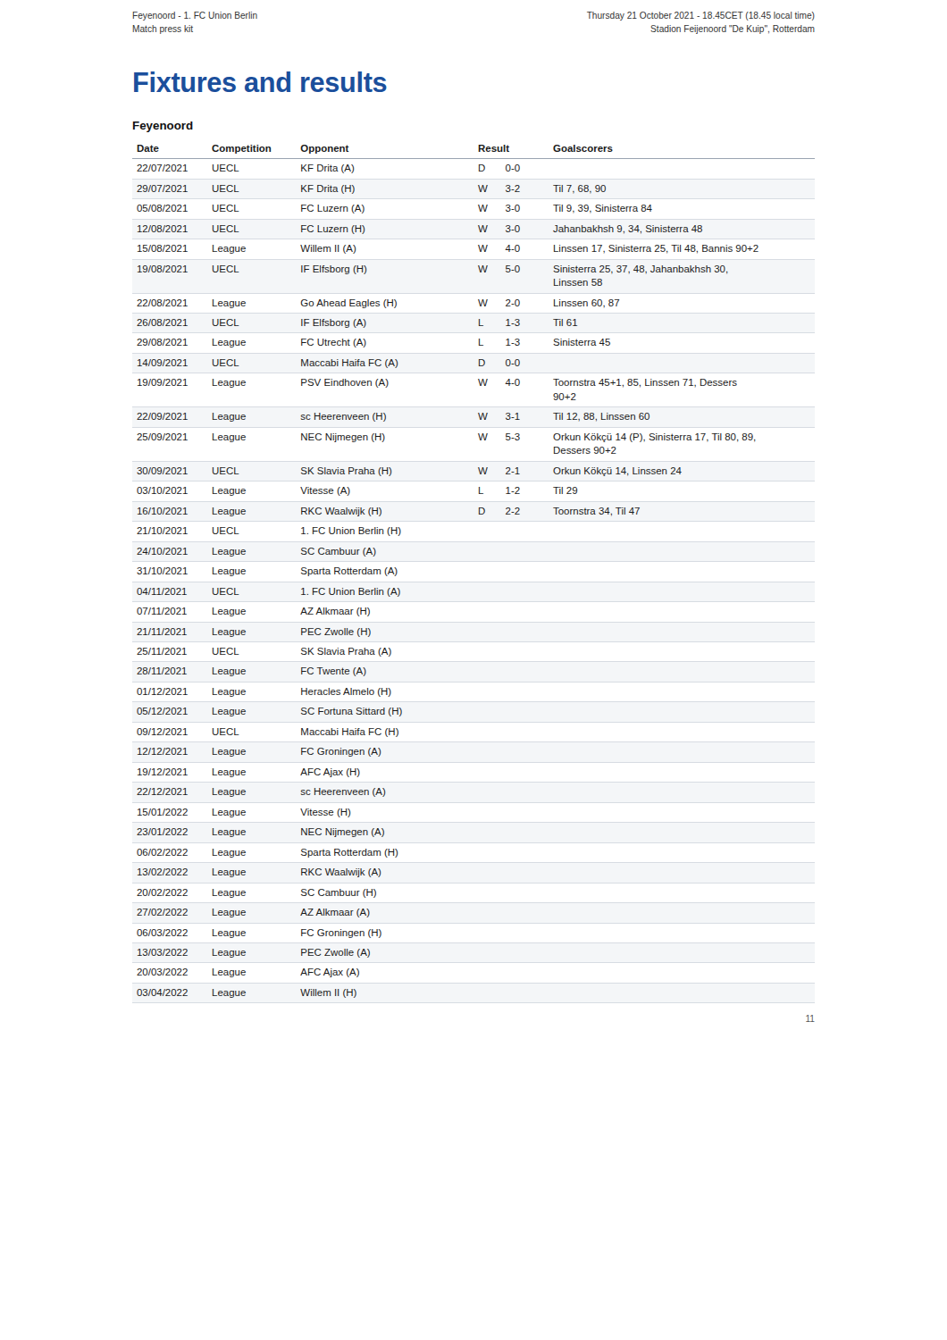Feyenoord - 1. FC Union Berlin
Match press kit
Thursday 21 October 2021 - 18.45CET (18.45 local time)
Stadion Feijenoord "De Kuip", Rotterdam
Fixtures and results
Feyenoord
| Date | Competition | Opponent | Result | Goalscorers |
| --- | --- | --- | --- | --- |
| 22/07/2021 | UECL | KF Drita (A) | D | 0-0 | |
| 29/07/2021 | UECL | KF Drita (H) | W | 3-2 | Til 7, 68, 90 |
| 05/08/2021 | UECL | FC Luzern (A) | W | 3-0 | Til 9, 39, Sinisterra 84 |
| 12/08/2021 | UECL | FC Luzern (H) | W | 3-0 | Jahanbakhsh 9, 34, Sinisterra 48 |
| 15/08/2021 | League | Willem II (A) | W | 4-0 | Linssen 17, Sinisterra 25, Til 48, Bannis 90+2 |
| 19/08/2021 | UECL | IF Elfsborg (H) | W | 5-0 | Sinisterra 25, 37, 48, Jahanbakhsh 30, Linssen 58 |
| 22/08/2021 | League | Go Ahead Eagles (H) | W | 2-0 | Linssen 60, 87 |
| 26/08/2021 | UECL | IF Elfsborg (A) | L | 1-3 | Til 61 |
| 29/08/2021 | League | FC Utrecht (A) | L | 1-3 | Sinisterra 45 |
| 14/09/2021 | UECL | Maccabi Haifa FC (A) | D | 0-0 | |
| 19/09/2021 | League | PSV Eindhoven (A) | W | 4-0 | Toornstra 45+1, 85, Linssen 71, Dessers 90+2 |
| 22/09/2021 | League | sc Heerenveen (H) | W | 3-1 | Til 12, 88, Linssen 60 |
| 25/09/2021 | League | NEC Nijmegen (H) | W | 5-3 | Orkun Kökçü 14 (P), Sinisterra 17, Til 80, 89, Dessers 90+2 |
| 30/09/2021 | UECL | SK Slavia Praha (H) | W | 2-1 | Orkun Kökçü 14, Linssen 24 |
| 03/10/2021 | League | Vitesse (A) | L | 1-2 | Til 29 |
| 16/10/2021 | League | RKC Waalwijk (H) | D | 2-2 | Toornstra 34, Til 47 |
| 21/10/2021 | UECL | 1. FC Union Berlin (H) | | | |
| 24/10/2021 | League | SC Cambuur (A) | | | |
| 31/10/2021 | League | Sparta Rotterdam (A) | | | |
| 04/11/2021 | UECL | 1. FC Union Berlin (A) | | | |
| 07/11/2021 | League | AZ Alkmaar (H) | | | |
| 21/11/2021 | League | PEC Zwolle (H) | | | |
| 25/11/2021 | UECL | SK Slavia Praha (A) | | | |
| 28/11/2021 | League | FC Twente (A) | | | |
| 01/12/2021 | League | Heracles Almelo (H) | | | |
| 05/12/2021 | League | SC Fortuna Sittard (H) | | | |
| 09/12/2021 | UECL | Maccabi Haifa FC (H) | | | |
| 12/12/2021 | League | FC Groningen (A) | | | |
| 19/12/2021 | League | AFC Ajax (H) | | | |
| 22/12/2021 | League | sc Heerenveen (A) | | | |
| 15/01/2022 | League | Vitesse (H) | | | |
| 23/01/2022 | League | NEC Nijmegen (A) | | | |
| 06/02/2022 | League | Sparta Rotterdam (H) | | | |
| 13/02/2022 | League | RKC Waalwijk (A) | | | |
| 20/02/2022 | League | SC Cambuur (H) | | | |
| 27/02/2022 | League | AZ Alkmaar (A) | | | |
| 06/03/2022 | League | FC Groningen (H) | | | |
| 13/03/2022 | League | PEC Zwolle (A) | | | |
| 20/03/2022 | League | AFC Ajax (A) | | | |
| 03/04/2022 | League | Willem II (H) | | | |
11